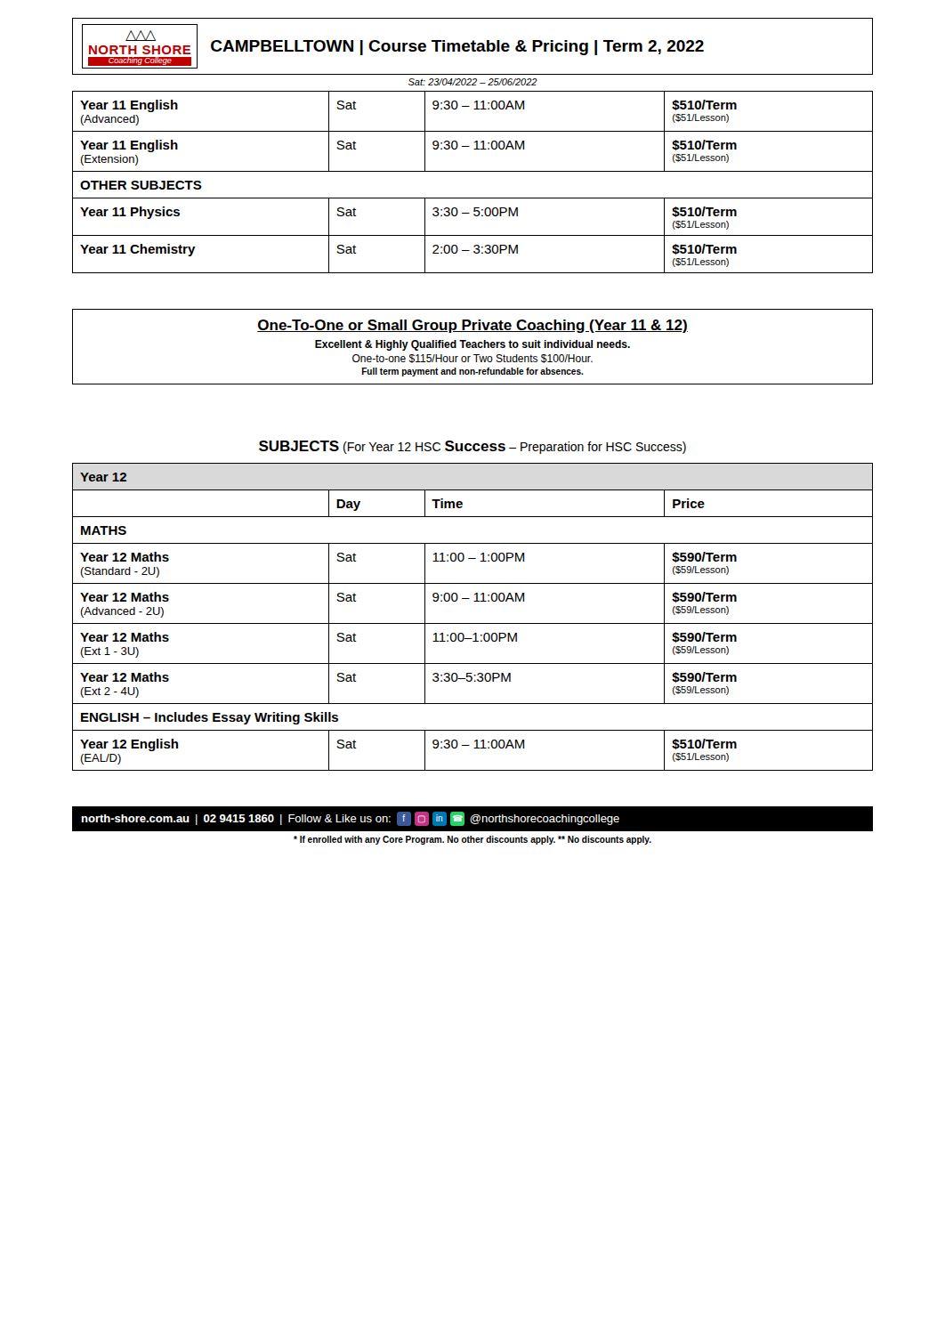△△△
NORTH SHORE
Coaching College
CAMPBELLTOWN | Course Timetable & Pricing | Term 2, 2022
Sat: 23/04/2022 – 25/06/2022
| Year 11 English (Advanced) | Sat | 9:30 – 11:00AM | $510/Term ($51/Lesson) |
| Year 11 English (Extension) | Sat | 9:30 – 11:00AM | $510/Term ($51/Lesson) |
| OTHER SUBJECTS |
| Year 11 Physics | Sat | 3:30 – 5:00PM | $510/Term ($51/Lesson) |
| Year 11 Chemistry | Sat | 2:00 – 3:30PM | $510/Term ($51/Lesson) |
One-To-One or Small Group Private Coaching (Year 11 & 12)
Excellent & Highly Qualified Teachers to suit individual needs.
One-to-one $115/Hour or Two Students $100/Hour.
Full term payment and non-refundable for absences.
SUBJECTS (For Year 12 HSC Success – Preparation for HSC Success)
| Year 12 |
| | Day | Time | Price |
| MATHS |
| Year 12 Maths (Standard - 2U) | Sat | 11:00 – 1:00PM | $590/Term ($59/Lesson) |
| Year 12 Maths (Advanced - 2U) | Sat | 9:00 – 11:00AM | $590/Term ($59/Lesson) |
| Year 12 Maths (Ext 1 - 3U) | Sat | 11:00–1:00PM | $590/Term ($59/Lesson) |
| Year 12 Maths (Ext 2 - 4U) | Sat | 3:30–5:30PM | $590/Term ($59/Lesson) |
| ENGLISH – Includes Essay Writing Skills |
| Year 12 English (EAL/D) | Sat | 9:30 – 11:00AM | $510/Term ($51/Lesson) |
north-shore.com.au | 02 9415 1860 | Follow & Like us on: f ▢ in ☎ @northshorecoachingcollege
* If enrolled with any Core Program. No other discounts apply. ** No discounts apply.